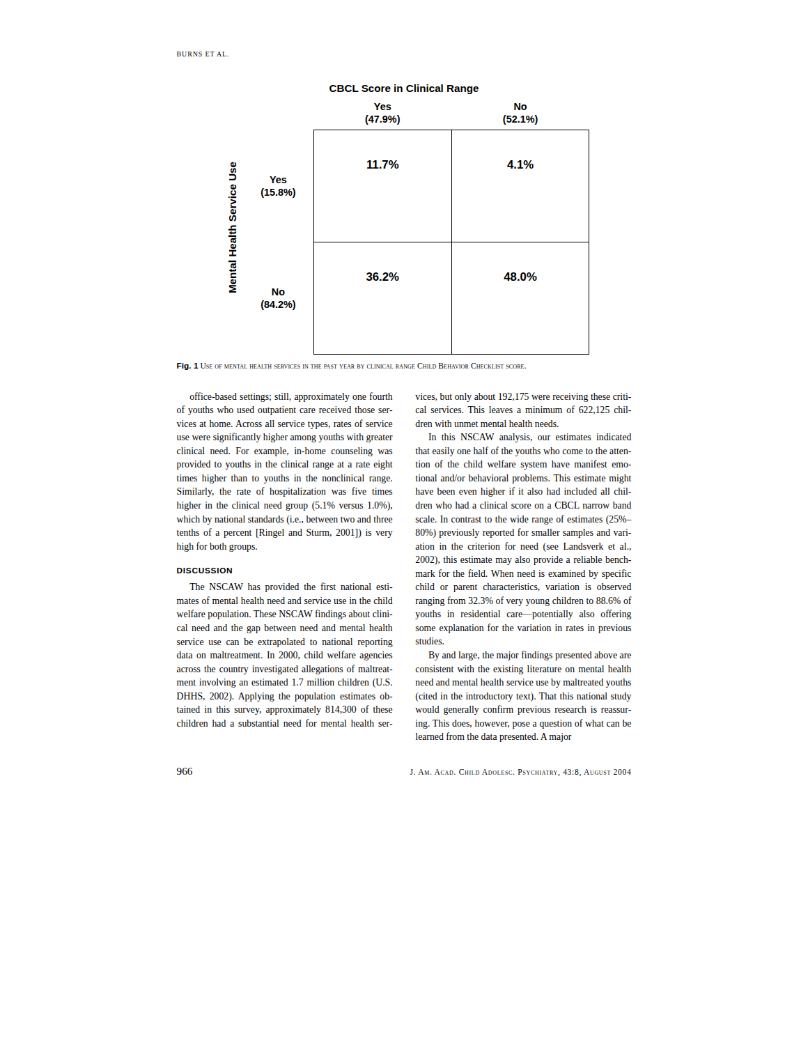Burns et al.
CBCL Score in Clinical Range
| Mental Health Service Use | | Yes (47.9%) | No (52.1%) |
| Yes (15.8%) | 11.7% | 4.1% |
| No (84.2%) | 36.2% | 48.0% |
Fig. 1 Use of mental health services in the past year by clinical range Child Behavior Checklist score.
office-based settings; still, approximately one fourth of youths who used outpatient care received those services at home. Across all service types, rates of service use were significantly higher among youths with greater clinical need. For example, in-home counseling was provided to youths in the clinical range at a rate eight times higher than to youths in the nonclinical range. Similarly, the rate of hospitalization was five times higher in the clinical need group (5.1% versus 1.0%), which by national standards (i.e., between two and three tenths of a percent [Ringel and Sturm, 2001]) is very high for both groups.
DISCUSSION
The NSCAW has provided the first national estimates of mental health need and service use in the child welfare population. These NSCAW findings about clinical need and the gap between need and mental health service use can be extrapolated to national reporting data on maltreatment. In 2000, child welfare agencies across the country investigated allegations of maltreatment involving an estimated 1.7 million children (U.S. DHHS, 2002). Applying the population estimates obtained in this survey, approximately 814,300 of these children had a substantial need for mental health services, but only about 192,175 were receiving these critical services. This leaves a minimum of 622,125 children with unmet mental health needs.
In this NSCAW analysis, our estimates indicated that easily one half of the youths who come to the attention of the child welfare system have manifest emotional and/or behavioral problems. This estimate might have been even higher if it also had included all children who had a clinical score on a CBCL narrow band scale. In contrast to the wide range of estimates (25%–80%) previously reported for smaller samples and variation in the criterion for need (see Landsverk et al., 2002), this estimate may also provide a reliable benchmark for the field. When need is examined by specific child or parent characteristics, variation is observed ranging from 32.3% of very young children to 88.6% of youths in residential care—potentially also offering some explanation for the variation in rates in previous studies.
By and large, the major findings presented above are consistent with the existing literature on mental health need and mental health service use by maltreated youths (cited in the introductory text). That this national study would generally confirm previous research is reassuring. This does, however, pose a question of what can be learned from the data presented. A major
966 J. Am. Acad. Child Adolesc. Psychiatry, 43:8, August 2004